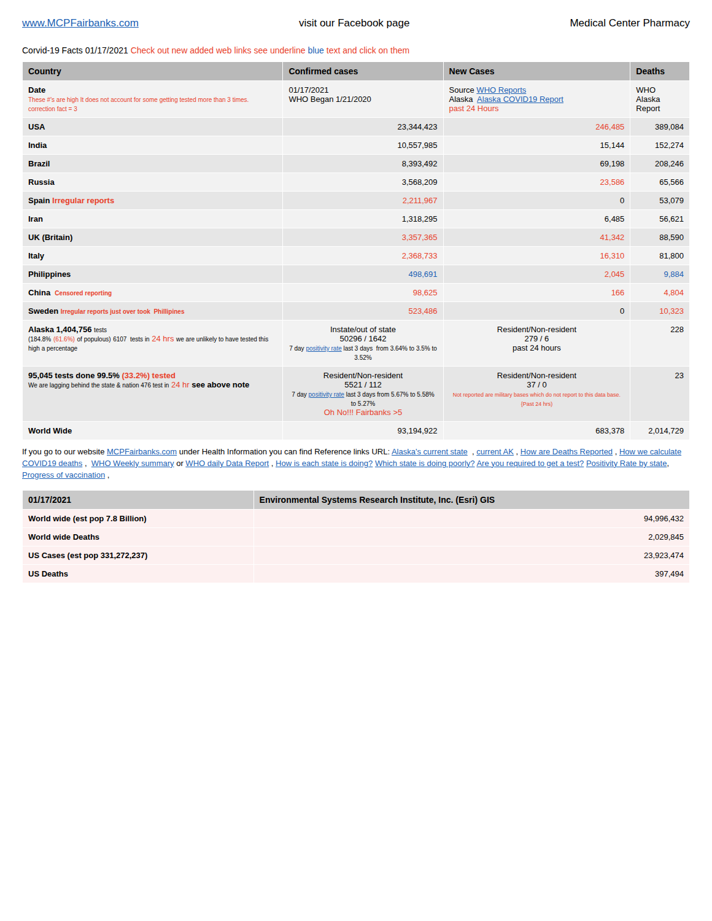www.MCPFairbanks.com visit our Facebook page Medical Center Pharmacy
Corvid-19 Facts 01/17/2021 Check out new added web links see underline blue text and click on them
| Country | Confirmed cases | New Cases | Deaths |
| --- | --- | --- | --- |
| Date These #'s are high It does not account for some getting tested more than 3 times. correction fact = 3 | 01/17/2021 WHO Began 1/21/2020 | Source WHO Reports Alaska Alaska COVID19 Report past 24 Hours | WHO Alaska Report |
| USA | 23,344,423 | 246,485 | 389,084 |
| India | 10,557,985 | 15,144 | 152,274 |
| Brazil | 8,393,492 | 69,198 | 208,246 |
| Russia | 3,568,209 | 23,586 | 65,566 |
| Spain Irregular reports | 2,211,967 | 0 | 53,079 |
| Iran | 1,318,295 | 6,485 | 56,621 |
| UK (Britain) | 3,357,365 | 41,342 | 88,590 |
| Italy | 2,368,733 | 16,310 | 81,800 |
| Philippines | 498,691 | 2,045 | 9,884 |
| China Censored reporting | 98,625 | 166 | 4,804 |
| Sweden Irregular reports just over took Phillipines | 523,486 | 0 | 10,323 |
| Alaska 1,404,756 tests (184.8% (61.6%) of populous) 6107 tests in 24 hrs we are unlikely to have tested this high a percentage | Instate/out of state 50296 / 1642 7 day positivity rate last 3 days from 3.64% to 3.5% to 3.52% | Resident/Non-resident 279 / 6 past 24 hours | 228 |
| 95,045 tests done 99.5% (33.2%) tested We are lagging behind the state & nation 476 test in 24 hr see above note | Resident/Non-resident 5521 / 112 7 day positivity rate last 3 days from 5.67% to 5.58% to 5.27% Oh No!!! Fairbanks >5 | Resident/Non-resident 37 / 0 Not reported are military bases which do not report to this data base. {Past 24 hrs) | 23 |
| World Wide | 93,194,922 | 683,378 | 2,014,729 |
If you go to our website MCPFairbanks.com under Health Information you can find Reference links URL: Alaska's current state , current AK , How are Deaths Reported , How we calculate COVID19 deaths , WHO Weekly summary or WHO daily Data Report , How is each state is doing? Which state is doing poorly? Are you required to get a test? Positivity Rate by state, Progress of vaccination ,
| 01/17/2021 | Environmental Systems Research Institute, Inc. (Esri) GIS |
| --- | --- |
| World wide (est pop 7.8 Billion) | 94,996,432 |
| World wide Deaths | 2,029,845 |
| US Cases (est pop 331,272,237) | 23,923,474 |
| US Deaths | 397,494 |